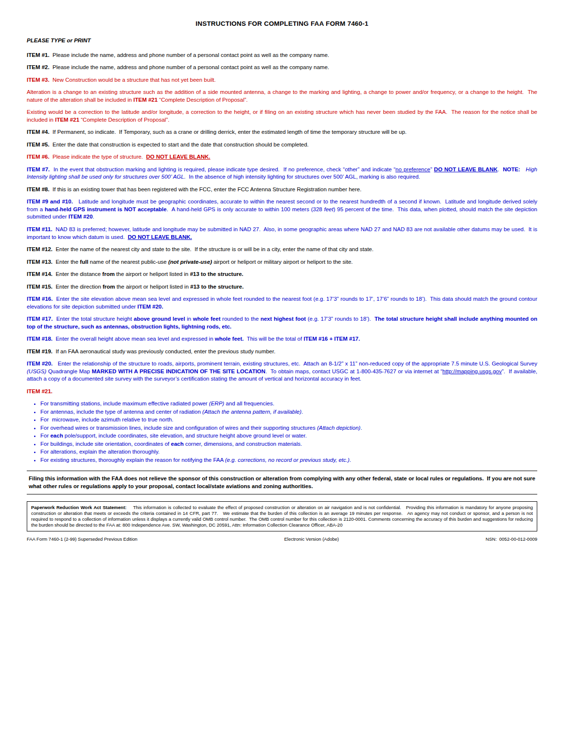INSTRUCTIONS FOR COMPLETING FAA FORM 7460-1
PLEASE TYPE or PRINT
ITEM #1. Please include the name, address and phone number of a personal contact point as well as the company name.
ITEM #2. Please include the name, address and phone number of a personal contact point as well as the company name.
ITEM #3. New Construction would be a structure that has not yet been built.
Alteration is a change to an existing structure such as the addition of a side mounted antenna, a change to the marking and lighting, a change to power and/or frequency, or a change to the height. The nature of the alteration shall be included in ITEM #21 “Complete Description of Proposal”.
Existing would be a correction to the latitude and/or longitude, a correction to the height, or if filing on an existing structure which has never been studied by the FAA. The reason for the notice shall be included in ITEM #21 “Complete Description of Proposal”.
ITEM #4. If Permanent, so indicate. If Temporary, such as a crane or drilling derrick, enter the estimated length of time the temporary structure will be up.
ITEM #5. Enter the date that construction is expected to start and the date that construction should be completed.
ITEM #6. Please indicate the type of structure. DO NOT LEAVE BLANK.
ITEM #7. In the event that obstruction marking and lighting is required, please indicate type desired. If no preference, check “other” and indicate “no preference” DO NOT LEAVE BLANK. NOTE: High Intensity lighting shall be used only for structures over 500’ AGL. In the absence of high intensity lighting for structures over 500’ AGL, marking is also required.
ITEM #8. If this is an existing tower that has been registered with the FCC, enter the FCC Antenna Structure Registration number here.
ITEM #9 and #10. Latitude and longitude must be geographic coordinates, accurate to within the nearest second or to the nearest hundredth of a second if known. Latitude and longitude derived solely from a hand-held GPS instrument is NOT acceptable. A hand-held GPS is only accurate to within 100 meters (328 feet) 95 percent of the time. This data, when plotted, should match the site depiction submitted under ITEM #20.
ITEM #11. NAD 83 is preferred; however, latitude and longitude may be submitted in NAD 27. Also, in some geographic areas where NAD 27 and NAD 83 are not available other datums may be used. It is important to know which datum is used. DO NOT LEAVE BLANK.
ITEM #12. Enter the name of the nearest city and state to the site. If the structure is or will be in a city, enter the name of that city and state.
ITEM #13. Enter the full name of the nearest public-use (not private-use) airport or heliport or military airport or heliport to the site.
ITEM #14. Enter the distance from the airport or heliport listed in #13 to the structure.
ITEM #15. Enter the direction from the airport or heliport listed in #13 to the structure.
ITEM #16. Enter the site elevation above mean sea level and expressed in whole feet rounded to the nearest foot (e.g. 17’3” rounds to 17’, 17’6” rounds to 18’). This data should match the ground contour elevations for site depiction submitted under ITEM #20.
ITEM #17. Enter the total structure height above ground level in whole feet rounded to the next highest foot (e.g. 17’3” rounds to 18’). The total structure height shall include anything mounted on top of the structure, such as antennas, obstruction lights, lightning rods, etc.
ITEM #18. Enter the overall height above mean sea level and expressed in whole feet. This will be the total of ITEM #16 + ITEM #17.
ITEM #19. If an FAA aeronautical study was previously conducted, enter the previous study number.
ITEM #20. Enter the relationship of the structure to roads, airports, prominent terrain, existing structures, etc. Attach an 8-1/2” x 11” non-reduced copy of the appropriate 7.5 minute U.S. Geological Survey (USGS) Quadrangle Map MARKED WITH A PRECISE INDICATION OF THE SITE LOCATION. To obtain maps, contact USGC at 1-800-435-7627 or via internet at “http://mapping.usgs.gov”. If available, attach a copy of a documented site survey with the surveyor’s certification stating the amount of vertical and horizontal accuracy in feet.
ITEM #21.
For transmitting stations, include maximum effective radiated power (ERP) and all frequencies.
For antennas, include the type of antenna and center of radiation (Attach the antenna pattern, if available).
For microwave, include azimuth relative to true north.
For overhead wires or transmission lines, include size and configuration of wires and their supporting structures (Attach depiction).
For each pole/support, include coordinates, site elevation, and structure height above ground level or water.
For buildings, include site orientation, coordinates of each corner, dimensions, and construction materials.
For alterations, explain the alteration thoroughly.
For existing structures, thoroughly explain the reason for notifying the FAA (e.g. corrections, no record or previous study, etc.).
Filing this information with the FAA does not relieve the sponsor of this construction or alteration from complying with any other federal, state or local rules or regulations. If you are not sure what other rules or regulations apply to your proposal, contact local/state aviations and zoning authorities.
Paperwork Reduction Work Act Statement: This information is collected to evaluate the effect of proposed construction or alteration on air navigation and is not confidential. Providing this information is mandatory for anyone proposing construction or alteration that meets or exceeds the criteria contained in 14 CFR, part 77. We estimate that the burden of this collection is an average 19 minutes per response. An agency may not conduct or sponsor, and a person is not required to respond to a collection of information unless it displays a currently valid OMB control number. The OMB control number for this collection is 2120-0001. Comments concerning the accuracy of this burden and suggestions for reducing the burden should be directed to the FAA at: 800 Independence Ave. SW, Washington, DC 20591, Attn: Information Collection Clearance Officer, ABA-20
FAA Form 7460-1 (2-99) Superseded Previous Edition
Electronic Version (Adobe)
NSN: 0052-00-012-0009